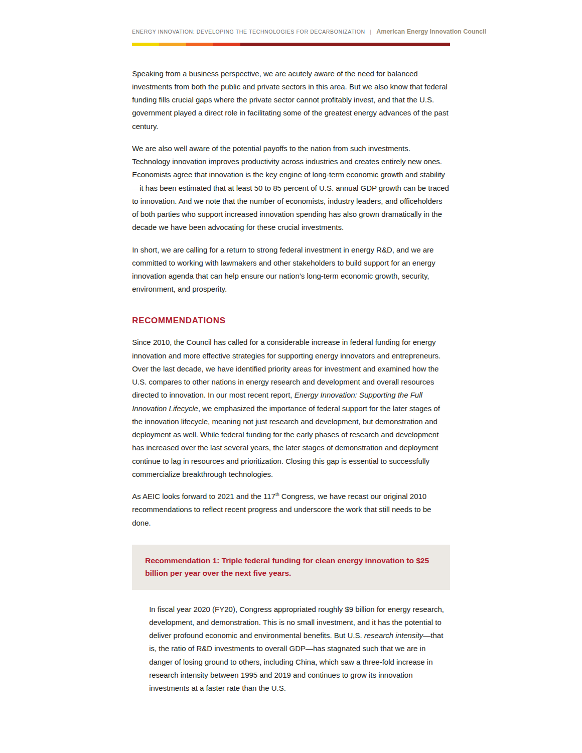ENERGY INNOVATION: DEVELOPING THE TECHNOLOGIES FOR DECARBONIZATION | American Energy Innovation Council
Speaking from a business perspective, we are acutely aware of the need for balanced investments from both the public and private sectors in this area. But we also know that federal funding fills crucial gaps where the private sector cannot profitably invest, and that the U.S. government played a direct role in facilitating some of the greatest energy advances of the past century.
We are also well aware of the potential payoffs to the nation from such investments. Technology innovation improves productivity across industries and creates entirely new ones. Economists agree that innovation is the key engine of long-term economic growth and stability—it has been estimated that at least 50 to 85 percent of U.S. annual GDP growth can be traced to innovation. And we note that the number of economists, industry leaders, and officeholders of both parties who support increased innovation spending has also grown dramatically in the decade we have been advocating for these crucial investments.
In short, we are calling for a return to strong federal investment in energy R&D, and we are committed to working with lawmakers and other stakeholders to build support for an energy innovation agenda that can help ensure our nation’s long-term economic growth, security, environment, and prosperity.
RECOMMENDATIONS
Since 2010, the Council has called for a considerable increase in federal funding for energy innovation and more effective strategies for supporting energy innovators and entrepreneurs. Over the last decade, we have identified priority areas for investment and examined how the U.S. compares to other nations in energy research and development and overall resources directed to innovation. In our most recent report, Energy Innovation: Supporting the Full Innovation Lifecycle, we emphasized the importance of federal support for the later stages of the innovation lifecycle, meaning not just research and development, but demonstration and deployment as well. While federal funding for the early phases of research and development has increased over the last several years, the later stages of demonstration and deployment continue to lag in resources and prioritization. Closing this gap is essential to successfully commercialize breakthrough technologies.
As AEIC looks forward to 2021 and the 117th Congress, we have recast our original 2010 recommendations to reflect recent progress and underscore the work that still needs to be done.
Recommendation 1: Triple federal funding for clean energy innovation to $25 billion per year over the next five years.
In fiscal year 2020 (FY20), Congress appropriated roughly $9 billion for energy research, development, and demonstration. This is no small investment, and it has the potential to deliver profound economic and environmental benefits. But U.S. research intensity—that is, the ratio of R&D investments to overall GDP—has stagnated such that we are in danger of losing ground to others, including China, which saw a three-fold increase in research intensity between 1995 and 2019 and continues to grow its innovation investments at a faster rate than the U.S.